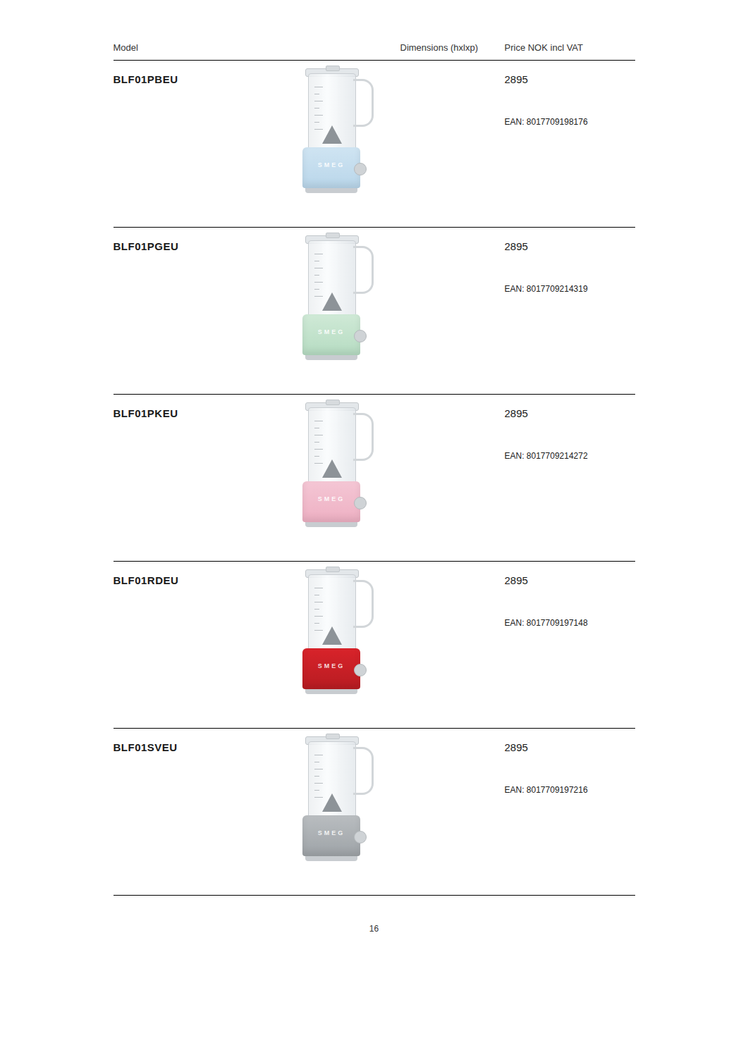| Model | | Dimensions (hxlxp) | Price NOK incl VAT |
| --- | --- | --- | --- |
| BLF01PBEU | SMEG | | 2895 EAN: 8017709198176 |
| BLF01PGEU | SMEG | | 2895 EAN: 8017709214319 |
| BLF01PKEU | SMEG | | 2895 EAN: 8017709214272 |
| BLF01RDEU | SMEG | | 2895 EAN: 8017709197148 |
| BLF01SVEU | SMEG | | 2895 EAN: 8017709197216 |
16